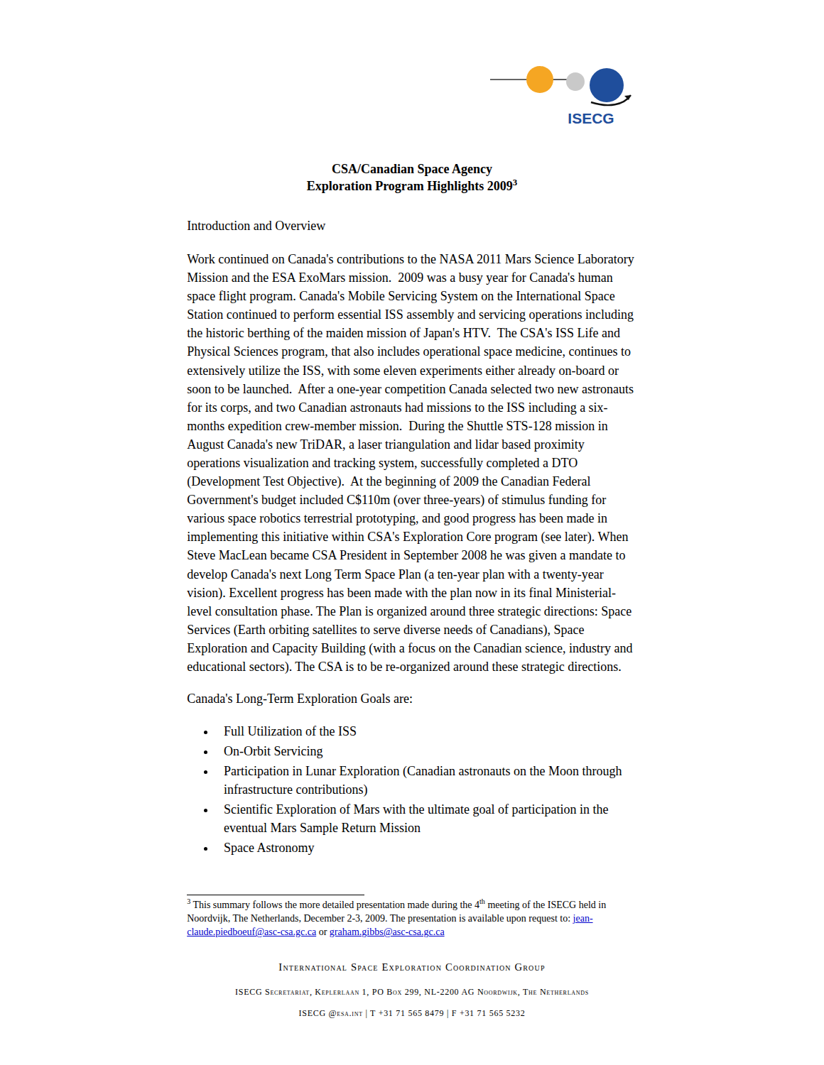ISECG
CSA/Canadian Space Agency Exploration Program Highlights 20093
Introduction and Overview
Work continued on Canada's contributions to the NASA 2011 Mars Science Laboratory Mission and the ESA ExoMars mission. 2009 was a busy year for Canada's human space flight program. Canada's Mobile Servicing System on the International Space Station continued to perform essential ISS assembly and servicing operations including the historic berthing of the maiden mission of Japan's HTV. The CSA's ISS Life and Physical Sciences program, that also includes operational space medicine, continues to extensively utilize the ISS, with some eleven experiments either already on-board or soon to be launched. After a one-year competition Canada selected two new astronauts for its corps, and two Canadian astronauts had missions to the ISS including a six-months expedition crew-member mission. During the Shuttle STS-128 mission in August Canada's new TriDAR, a laser triangulation and lidar based proximity operations visualization and tracking system, successfully completed a DTO (Development Test Objective). At the beginning of 2009 the Canadian Federal Government's budget included C$110m (over three-years) of stimulus funding for various space robotics terrestrial prototyping, and good progress has been made in implementing this initiative within CSA's Exploration Core program (see later). When Steve MacLean became CSA President in September 2008 he was given a mandate to develop Canada's next Long Term Space Plan (a ten-year plan with a twenty-year vision). Excellent progress has been made with the plan now in its final Ministerial-level consultation phase. The Plan is organized around three strategic directions: Space Services (Earth orbiting satellites to serve diverse needs of Canadians), Space Exploration and Capacity Building (with a focus on the Canadian science, industry and educational sectors). The CSA is to be re-organized around these strategic directions.
Canada's Long-Term Exploration Goals are:
Full Utilization of the ISS
On-Orbit Servicing
Participation in Lunar Exploration (Canadian astronauts on the Moon through infrastructure contributions)
Scientific Exploration of Mars with the ultimate goal of participation in the eventual Mars Sample Return Mission
Space Astronomy
3 This summary follows the more detailed presentation made during the 4th meeting of the ISECG held in Noordvijk, The Netherlands, December 2-3, 2009. The presentation is available upon request to: jean-claude.piedboeuf@asc-csa.gc.ca or graham.gibbs@asc-csa.gc.ca
International Space Exploration Coordination Group
ISECG Secretariat, Keplerlaan 1, PO Box 299, NL-2200 AG Noordwijk, The Netherlands
ISECG @esa.int | T +31 71 565 8479 | F +31 71 565 5232